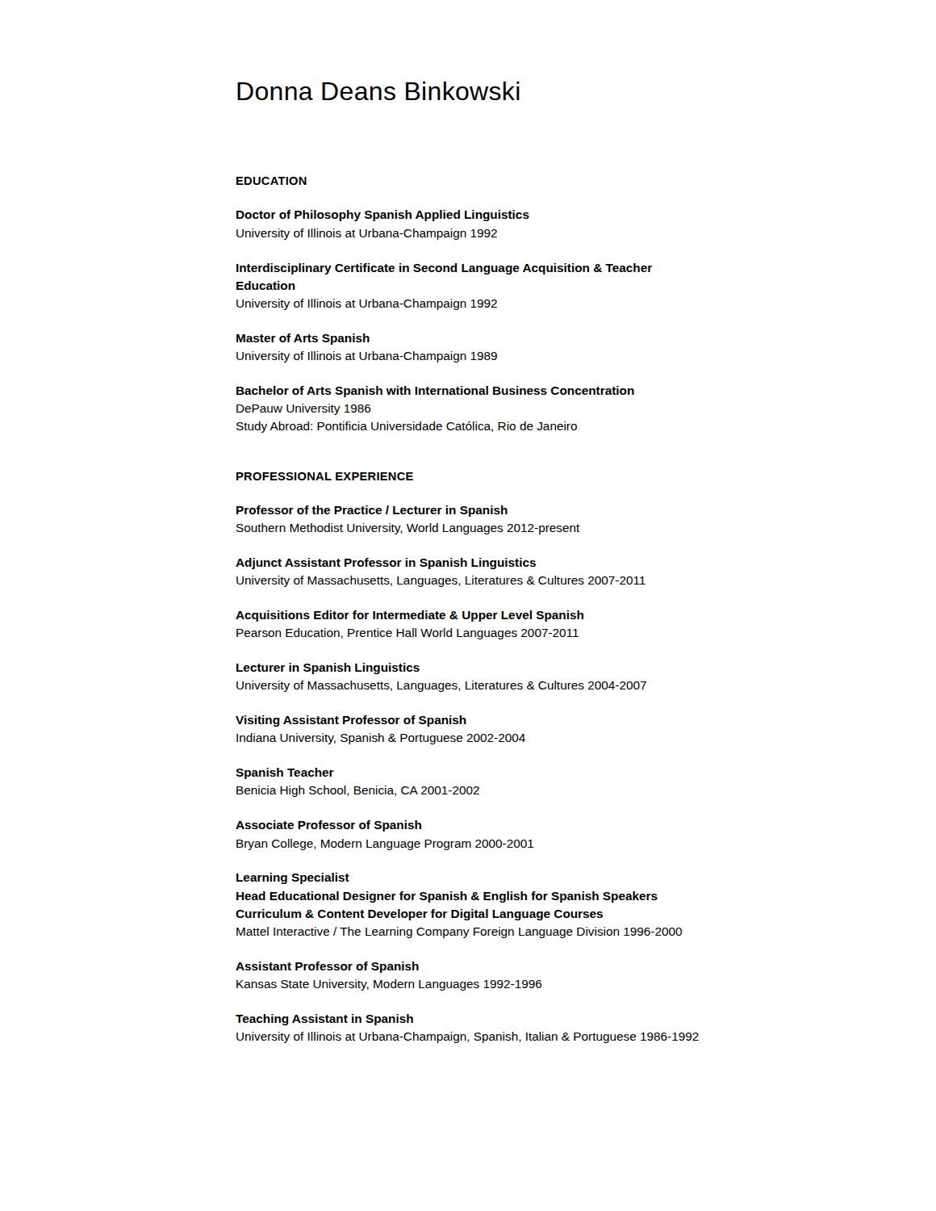Donna Deans Binkowski
EDUCATION
Doctor of Philosophy Spanish Applied Linguistics
University of Illinois at Urbana-Champaign 1992
Interdisciplinary Certificate in Second Language Acquisition & Teacher Education
University of Illinois at Urbana-Champaign 1992
Master of Arts Spanish
University of Illinois at Urbana-Champaign 1989
Bachelor of Arts Spanish with International Business Concentration
DePauw University 1986
Study Abroad: Pontificia Universidade Católica, Rio de Janeiro
PROFESSIONAL EXPERIENCE
Professor of the Practice / Lecturer in Spanish
Southern Methodist University, World Languages 2012-present
Adjunct Assistant Professor in Spanish Linguistics
University of Massachusetts, Languages, Literatures & Cultures 2007-2011
Acquisitions Editor for Intermediate & Upper Level Spanish
Pearson Education, Prentice Hall World Languages 2007-2011
Lecturer in Spanish Linguistics
University of Massachusetts, Languages, Literatures & Cultures 2004-2007
Visiting Assistant Professor of Spanish
Indiana University, Spanish & Portuguese 2002-2004
Spanish Teacher
Benicia High School, Benicia, CA 2001-2002
Associate Professor of Spanish
Bryan College, Modern Language Program 2000-2001
Learning Specialist
Head Educational Designer for Spanish & English for Spanish Speakers
Curriculum & Content Developer for Digital Language Courses
Mattel Interactive / The Learning Company Foreign Language Division 1996-2000
Assistant Professor of Spanish
Kansas State University, Modern Languages 1992-1996
Teaching Assistant in Spanish
University of Illinois at Urbana-Champaign, Spanish, Italian & Portuguese 1986-1992